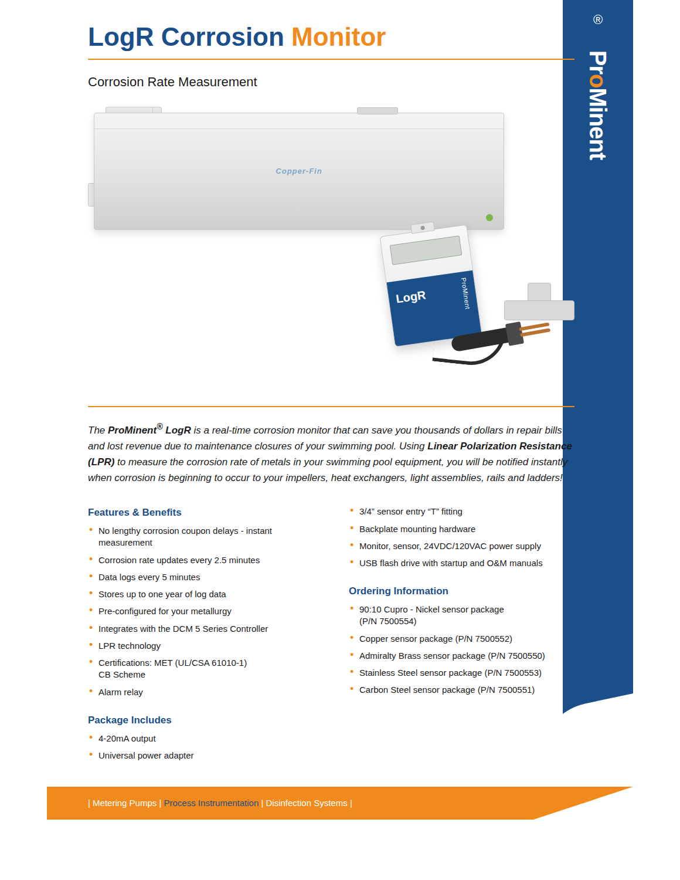®
Pro Minent
LogR Corrosion Monitor
Corrosion Rate Measurement
Copper-Fin
LogR
ProMinent
The ProMinent® LogR is a real-time corrosion monitor that can save you thousands of dollars in repair bills and lost revenue due to maintenance closures of your swimming pool. Using Linear Polarization Resistance (LPR) to measure the corrosion rate of metals in your swimming pool equipment, you will be notified instantly when corrosion is beginning to occur to your impellers, heat exchangers, light assemblies, rails and ladders!
Features & Benefits
No lengthy corrosion coupon delays - instant measurement
Corrosion rate updates every 2.5 minutes
Data logs every 5 minutes
Stores up to one year of log data
Pre-configured for your metallurgy
Integrates with the DCM 5 Series Controller
LPR technology
Certifications: MET (UL/CSA 61010-1)
CB Scheme
Alarm relay
Package Includes
4-20mA output
Universal power adapter
3/4” sensor entry “T” fitting
Backplate mounting hardware
Monitor, sensor, 24VDC/120VAC power supply
USB flash drive with startup and O&M manuals
Ordering Information
90:10 Cupro - Nickel sensor package
(P/N 7500554)
Copper sensor package (P/N 7500552)
Admiralty Brass sensor package (P/N 7500550)
Stainless Steel sensor package (P/N 7500553)
Carbon Steel sensor package (P/N 7500551)
| Metering Pumps | Process Instrumentation | Disinfection Systems |